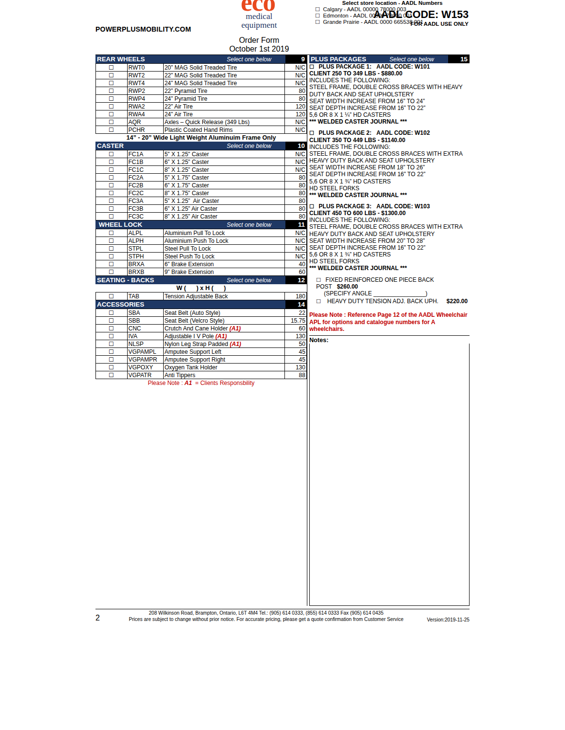POWERPLUSMOBILITY.COM
eco••
medical equipment
Order Form
October 1st 2019
Select store location - AADL Numbers
☐Calgary - AADL 00000 78000 003
☐Edmonton - AADL 00000 78000 001
☐Grande Prairie - AADL 0000 665538 001
AADL CODE: W153
FOR AADL USE ONLY
REAR WHEELS Select one below 9
| ☐ | RWT0 | 20” MAG Solid Treaded Tire | N/C |
| ☐ | RWT2 | 22” MAG Solid Treaded Tire | N/C |
| ☐ | RWT4 | 24” MAG Solid Treaded Tire | N/C |
| ☐ | RWP2 | 22” Pyramid Tire | 80 |
| ☐ | RWP4 | 24” Pyramid Tire | 80 |
| ☐ | RWA2 | 22” Air Tire | 120 |
| ☐ | RWA4 | 24” Air Tire | 120 |
| ☐ | AQR | Axles – Quick Release (349 Lbs) | N/C |
| ☐ | PCHR | Plastic Coated Hand Rims | N/C |
14” - 20” Wide Light Weight Aluminuim Frame Only
CASTER Select one below 10
| ☐ | FC1A | 5” X 1.25” Caster | N/C |
| ☐ | FC1B | 6” X 1.25” Caster | N/C |
| ☐ | FC1C | 8” X 1.25” Caster | N/C |
| ☐ | FC2A | 5” X 1.75” Caster | 80 |
| ☐ | FC2B | 6” X 1.75” Caster | 80 |
| ☐ | FC2C | 8” X 1.75” Caster | 80 |
| ☐ | FC3A | 5” X 1.25” Air Caster | 80 |
| ☐ | FC3B | 6” X 1.25” Air Caster | 80 |
| ☐ | FC3C | 8” X 1.25” Air Caster | 80 |
WHEEL LOCK Select one below 11
| ☐ | ALPL | Aluminium Pull To Lock | N/C |
| ☐ | ALPH | Aluminium Push To Lock | N/C |
| ☐ | STPL | Steel Pull To Lock | N/C |
| ☐ | STPH | Steel Push To Lock | N/C |
| ☐ | BRXA | 6” Brake Extension | 40 |
| ☐ | BRXB | 9” Brake Extension | 60 |
SEATING - BACKS Select one below 12
W ( ) x H ( )
| ☐ | TAB | Tension Adjustable Back | 180 |
ACCESSORIES 14
| ☐ | SBA | Seat Belt (Auto Style) | 22 |
| ☐ | SBB | Seat Belt (Velcro Style) | 15.75 |
| ☐ | CNC | Crutch And Cane Holder (A1) | 60 |
| ☐ | IVA | Adjustable I V Pole (A1) | 130 |
| ☐ | NLSP | Nylon Leg Strap Padded (A1) | 50 |
| ☐ | VGPAMPL | Amputee Support Left | 45 |
| ☐ | VGPAMPR | Amputee Support Right | 45 |
| ☐ | VGPOXY | Oxygen Tank Holder | 130 |
| ☐ | VGPATR | Anti Tippers | 88 |
Please Note : A1 = Clients Responsbility
PLUS PACKAGES Select one below 15
☐ PLUS PACKAGE 1: AADL CODE: W101
CLIENT 250 TO 349 LBS - $880.00
INCLUDES THE FOLLOWING:
STEEL FRAME, DOUBLE CROSS BRACES WITH HEAVY DUTY BACK AND SEAT UPHOLSTERY
SEAT WIDTH INCREASE FROM 16” TO 24”
SEAT DEPTH INCREASE FROM 16” TO 22”
5,6 OR 8 X 1 ¼” HD CASTERS
*** WELDED CASTER JOURNAL ***
☐ PLUS PACKAGE 2: AADL CODE: W102
CLIENT 350 TO 449 LBS - $1140.00
INCLUDES THE FOLLOWING:
STEEL FRAME, DOUBLE CROSS BRACES WITH EXTRA HEAVY DUTY BACK AND SEAT UPHOLSTERY
SEAT WIDTH INCREASE FROM 18” TO 26”
SEAT DEPTH INCREASE FROM 16” TO 22”
5,6 OR 8 X 1 ¾” HD CASTERS
HD STEEL FORKS
*** WELDED CASTER JOURNAL ***
☐ PLUS PACKAGE 3: AADL CODE: W103
CLIENT 450 TO 600 LBS - $1300.00
INCLUDES THE FOLLOWING:
STEEL FRAME, DOUBLE CROSS BRACES WITH EXTRA HEAVY DUTY BACK AND SEAT UPHOLSTERY
SEAT WIDTH INCREASE FROM 20” TO 28”
SEAT DEPTH INCREASE FROM 16” TO 22”
5,6 OR 8 X 1 ¾” HD CASTERS
HD STEEL FORKS
*** WELDED CASTER JOURNAL ***
☐ FIXED REINFORCED ONE PIECE BACK POST $260.00
(SPECIFY ANGLE ________________)
☐ HEAVY DUTY TENSION ADJ. BACK UPH. $220.00
Please Note : Reference Page 12 of the AADL Wheelchair APL for options and catalogue numbers for A wheelchairs.
Notes:
2
208 Wilkinson Road, Brampton, Ontario, L6T 4M4 Tel.: (905) 614 0333, (855) 614 0333 Fax (905) 614 0435
Prices are subject to change without prior notice. For accurate pricing, please get a quote confirmation from Customer Service
Version:2019-11-25